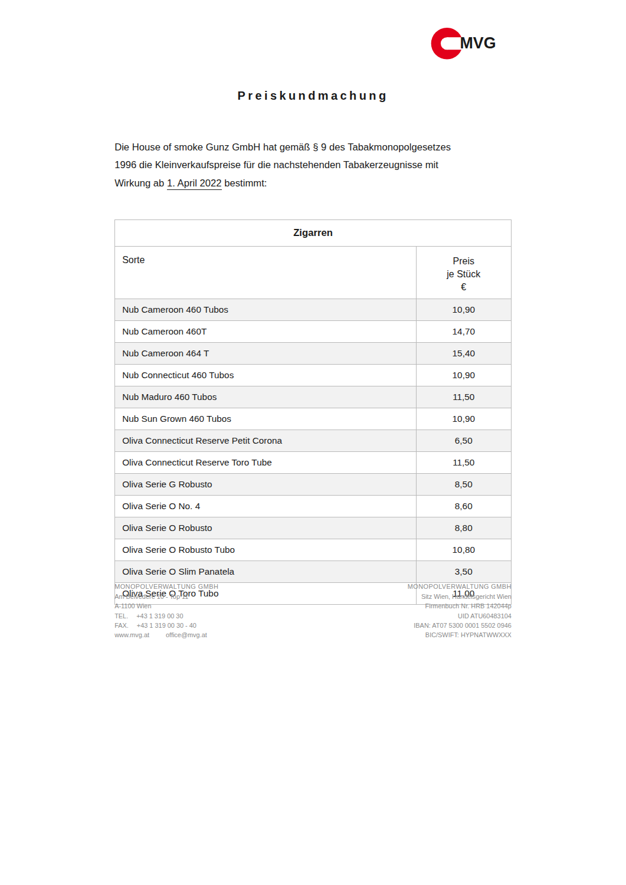MVG
Preiskundmachung
Die House of smoke Gunz GmbH hat gemäß § 9 des Tabakmonopolgesetzes 1996 die Kleinverkaufspreise für die nachstehenden Tabakerzeugnisse mit Wirkung ab 1. April 2022 bestimmt:
| Zigarren |
| --- |
| Sorte | Preis je Stück € |
| Nub Cameroon 460 Tubos | 10,90 |
| Nub Cameroon 460T | 14,70 |
| Nub Cameroon 464 T | 15,40 |
| Nub Connecticut 460 Tubos | 10,90 |
| Nub Maduro 460 Tubos | 11,50 |
| Nub Sun Grown 460 Tubos | 10,90 |
| Oliva Connecticut Reserve Petit Corona | 6,50 |
| Oliva Connecticut Reserve Toro Tube | 11,50 |
| Oliva Serie G Robusto | 8,50 |
| Oliva Serie O No. 4 | 8,60 |
| Oliva Serie O Robusto | 8,80 |
| Oliva Serie O Robusto Tubo | 10,80 |
| Oliva Serie O Slim Panatela | 3,50 |
| Oliva Serie O Toro Tubo | 11,00 |
MONOPOLVERWALTUNG GMBH
Am Belvedere 10 - Top 11
A-1100 Wien
TEL. +43 1 319 00 30
FAX. +43 1 319 00 30 - 40
www.mvg.at office@mvg.at
MONOPOLVERWALTUNG GMBH
Sitz Wien, Handelsgericht Wien
Firmenbuch Nr. HRB 142044p
UID ATU60483104
IBAN: AT07 5300 0001 5502 0946
BIC/SWIFT: HYPNATWWXXX